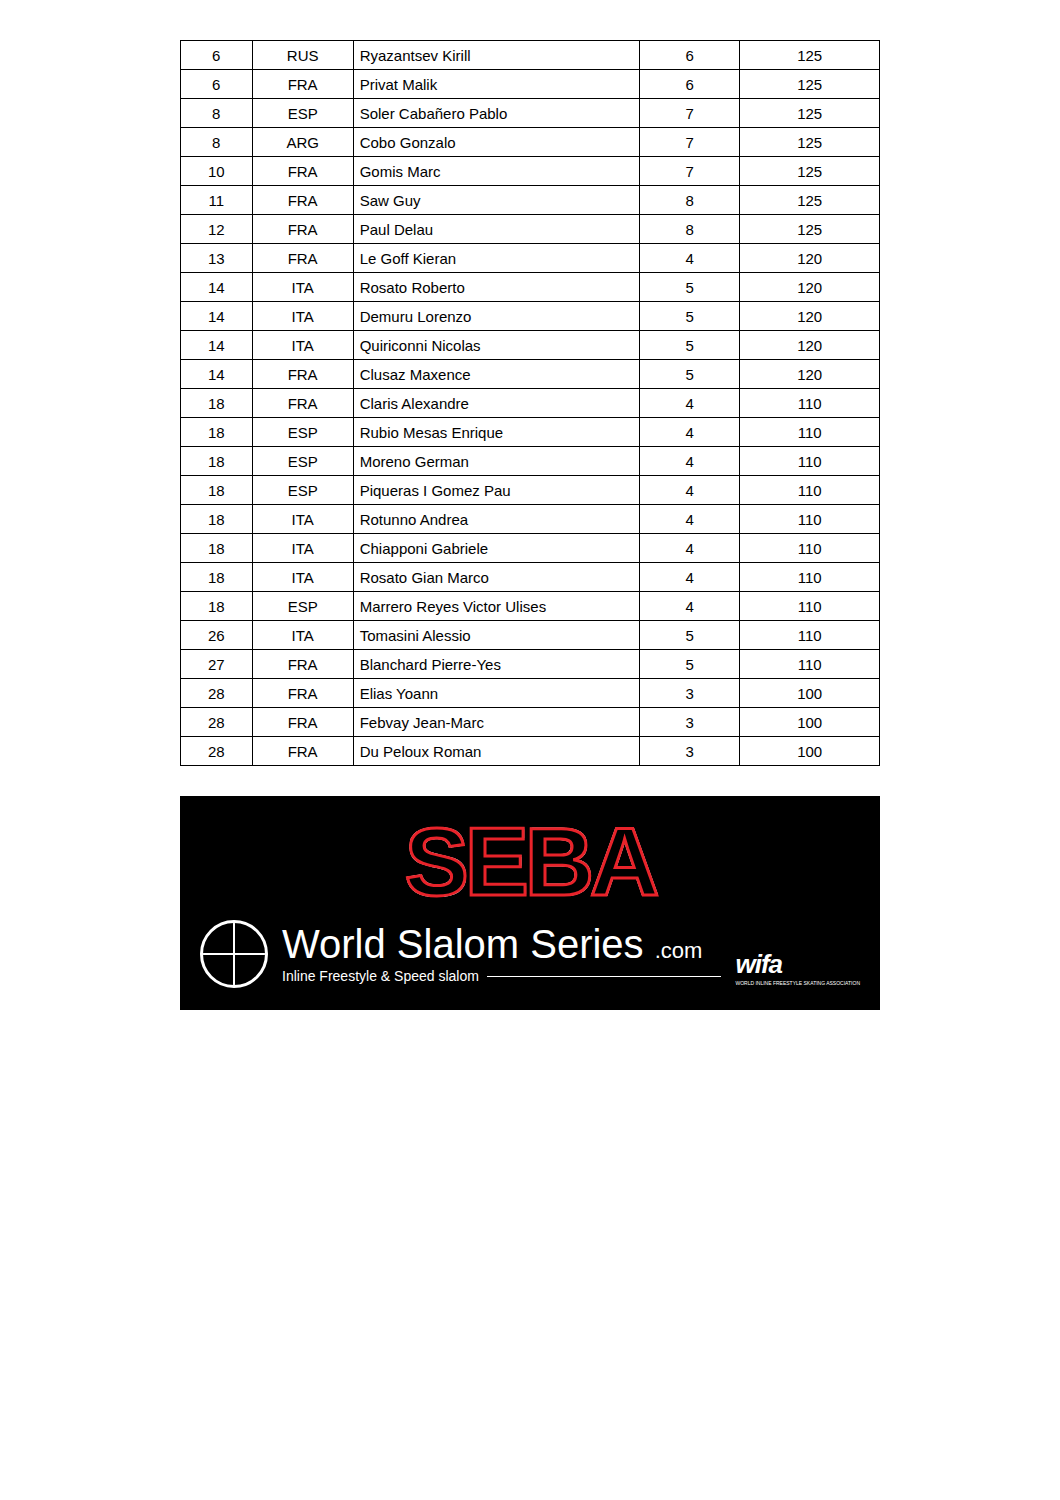| 6 | RUS | Ryazantsev Kirill | 6 | 125 |
| 6 | FRA | Privat Malik | 6 | 125 |
| 8 | ESP | Soler Cabañero Pablo | 7 | 125 |
| 8 | ARG | Cobo Gonzalo | 7 | 125 |
| 10 | FRA | Gomis Marc | 7 | 125 |
| 11 | FRA | Saw Guy | 8 | 125 |
| 12 | FRA | Paul Delau | 8 | 125 |
| 13 | FRA | Le Goff Kieran | 4 | 120 |
| 14 | ITA | Rosato Roberto | 5 | 120 |
| 14 | ITA | Demuru Lorenzo | 5 | 120 |
| 14 | ITA | Quiriconni Nicolas | 5 | 120 |
| 14 | FRA | Clusaz Maxence | 5 | 120 |
| 18 | FRA | Claris Alexandre | 4 | 110 |
| 18 | ESP | Rubio Mesas Enrique | 4 | 110 |
| 18 | ESP | Moreno German | 4 | 110 |
| 18 | ESP | Piqueras I Gomez Pau | 4 | 110 |
| 18 | ITA | Rotunno Andrea | 4 | 110 |
| 18 | ITA | Chiapponi Gabriele | 4 | 110 |
| 18 | ITA | Rosato Gian Marco | 4 | 110 |
| 18 | ESP | Marrero Reyes Victor Ulises | 4 | 110 |
| 26 | ITA | Tomasini Alessio | 5 | 110 |
| 27 | FRA | Blanchard Pierre-Yes | 5 | 110 |
| 28 | FRA | Elias Yoann | 3 | 100 |
| 28 | FRA | Febvay Jean-Marc | 3 | 100 |
| 28 | FRA | Du Peloux Roman | 3 | 100 |
SEBA
World Slalom Series .com
Inline Freestyle & Speed slalom
wifa WORLD INLINE FREESTYLE SKATING ASSOCIATION